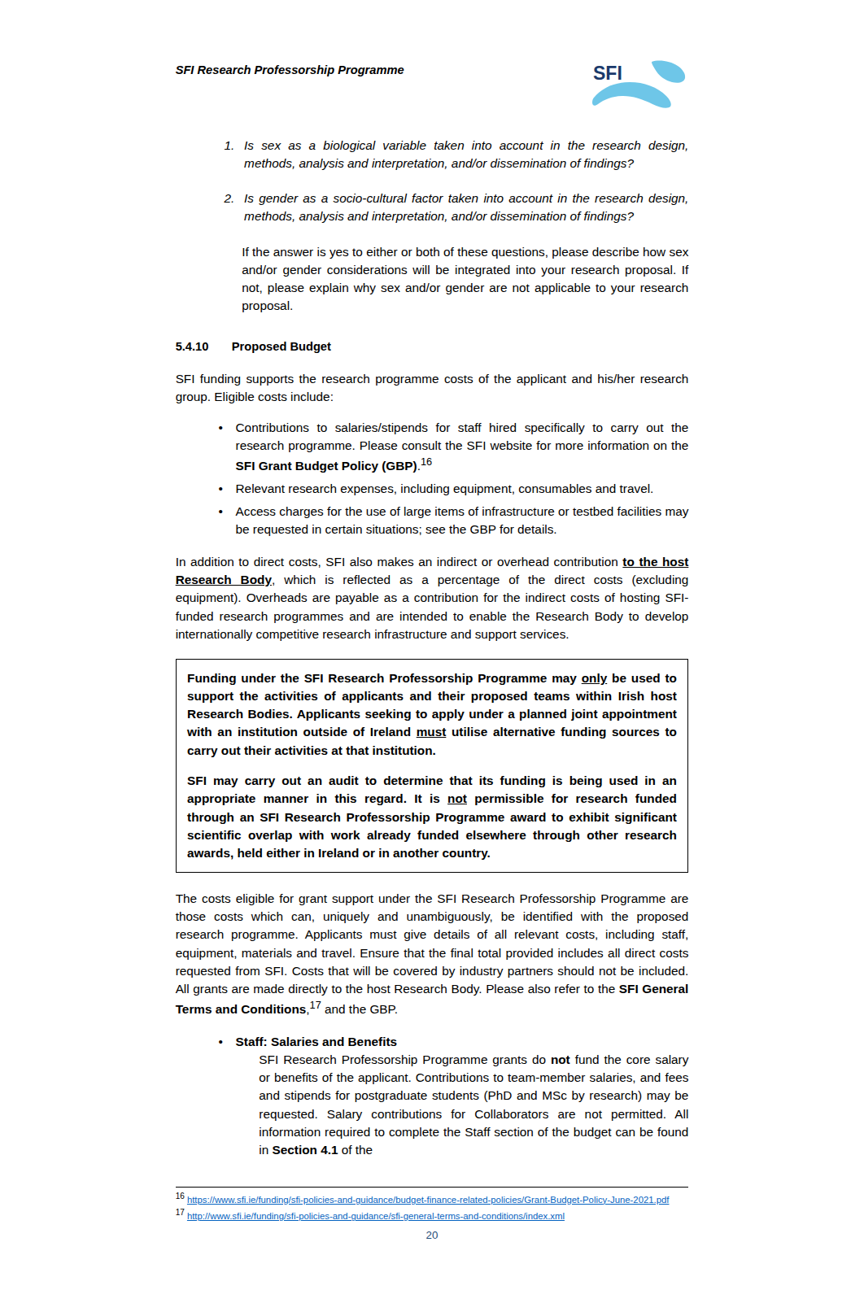SFI Research Professorship Programme
SFI
Is sex as a biological variable taken into account in the research design, methods, analysis and interpretation, and/or dissemination of findings?
Is gender as a socio-cultural factor taken into account in the research design, methods, analysis and interpretation, and/or dissemination of findings?
If the answer is yes to either or both of these questions, please describe how sex and/or gender considerations will be integrated into your research proposal. If not, please explain why sex and/or gender are not applicable to your research proposal.
5.4.10 Proposed Budget
SFI funding supports the research programme costs of the applicant and his/her research group. Eligible costs include:
Contributions to salaries/stipends for staff hired specifically to carry out the research programme. Please consult the SFI website for more information on the SFI Grant Budget Policy (GBP).16
Relevant research expenses, including equipment, consumables and travel.
Access charges for the use of large items of infrastructure or testbed facilities may be requested in certain situations; see the GBP for details.
In addition to direct costs, SFI also makes an indirect or overhead contribution to the host Research Body, which is reflected as a percentage of the direct costs (excluding equipment). Overheads are payable as a contribution for the indirect costs of hosting SFI-funded research programmes and are intended to enable the Research Body to develop internationally competitive research infrastructure and support services.
Funding under the SFI Research Professorship Programme may only be used to support the activities of applicants and their proposed teams within Irish host Research Bodies. Applicants seeking to apply under a planned joint appointment with an institution outside of Ireland must utilise alternative funding sources to carry out their activities at that institution.
SFI may carry out an audit to determine that its funding is being used in an appropriate manner in this regard. It is not permissible for research funded through an SFI Research Professorship Programme award to exhibit significant scientific overlap with work already funded elsewhere through other research awards, held either in Ireland or in another country.
The costs eligible for grant support under the SFI Research Professorship Programme are those costs which can, uniquely and unambiguously, be identified with the proposed research programme. Applicants must give details of all relevant costs, including staff, equipment, materials and travel. Ensure that the final total provided includes all direct costs requested from SFI. Costs that will be covered by industry partners should not be included. All grants are made directly to the host Research Body. Please also refer to the SFI General Terms and Conditions,17 and the GBP.
Staff: Salaries and Benefits
SFI Research Professorship Programme grants do not fund the core salary or benefits of the applicant. Contributions to team-member salaries, and fees and stipends for postgraduate students (PhD and MSc by research) may be requested. Salary contributions for Collaborators are not permitted. All information required to complete the Staff section of the budget can be found in Section 4.1 of the
16 https://www.sfi.ie/funding/sfi-policies-and-guidance/budget-finance-related-policies/Grant-Budget-Policy-June-2021.pdf
17 http://www.sfi.ie/funding/sfi-policies-and-guidance/sfi-general-terms-and-conditions/index.xml
20